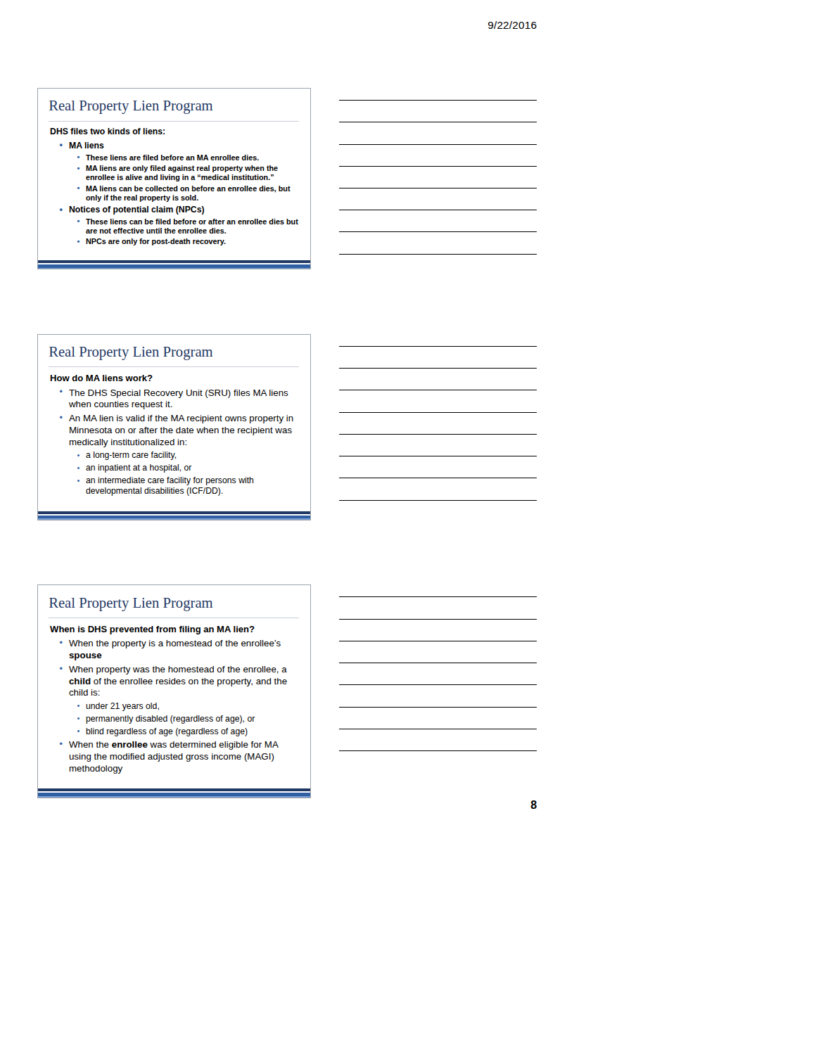9/22/2016
Real Property Lien Program
DHS files two kinds of liens:
MA liens
These liens are filed before an MA enrollee dies.
MA liens are only filed against real property when the enrollee is alive and living in a “medical institution.”
MA liens can be collected on before an enrollee dies, but only if the real property is sold.
Notices of potential claim (NPCs)
These liens can be filed before or after an enrollee dies but are not effective until the enrollee dies.
NPCs are only for post-death recovery.
Real Property Lien Program
How do MA liens work?
The DHS Special Recovery Unit (SRU) files MA liens when counties request it.
An MA lien is valid if the MA recipient owns property in Minnesota on or after the date when the recipient was medically institutionalized in:
a long-term care facility,
an inpatient at a hospital, or
an intermediate care facility for persons with developmental disabilities (ICF/DD).
Real Property Lien Program
When is DHS prevented from filing an MA lien?
When the property is a homestead of the enrollee’s spouse
When property was the homestead of the enrollee, a child of the enrollee resides on the property, and the child is:
under 21 years old,
permanently disabled (regardless of age), or
blind regardless of age (regardless of age)
When the enrollee was determined eligible for MA using the modified adjusted gross income (MAGI) methodology
8